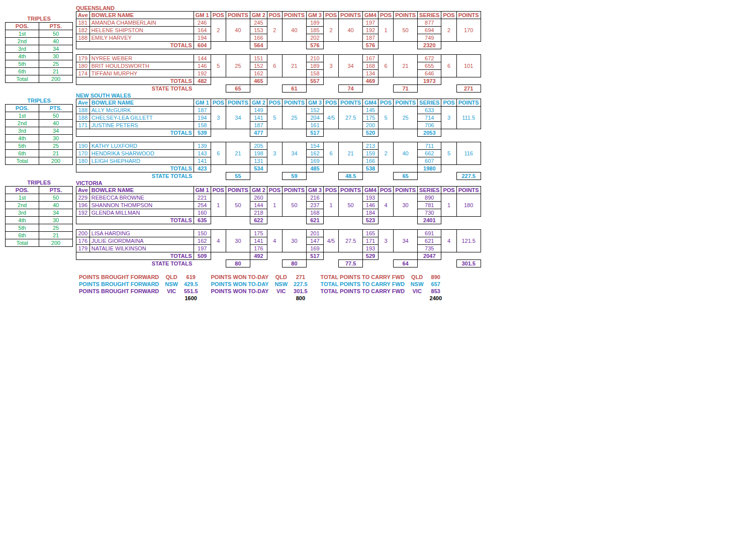| / TRIPLES / / POS. / PTS. / / 1st / 50 / / 2nd / 40 / / 3rd / 34 / / 4th / 30 / / 5th / 25 / / 6th / 21 / / Total / 200 / / TRIPLES / / POS. / PTS. / / 1st / 50 / / 2nd / 40 / / 3rd / 34 / / 4th / 30 / / 5th / 25 / / 6th / 21 / / Total / 200 / / TRIPLES / / POS. / PTS. / / 1st / 50 / / 2nd / 40 / / 3rd / 34 / / 4th / 30 / / 5th / 25 / / 6th / 21 / / Total / 200 / | QUEENSLAND / Ave / BOWLER NAME / GM 1 / POS / POINTS / GM 2 / POS / POINTS / GM 3 / POS / POINTS / GM4 / POS / POINTS / SERIES / POS / POINTS / / 181 / AMANDA CHAMBERLAIN / 246 / 2 / 40 / 245 / 2 / 40 / 189 / 2 / 40 / 197 / 1 / 50 / 877 / 2 / 170 / / 182 / HELENE SHIPSTON / 164 / 153 / 185 / 192 / 694 / / 188 / EMILY HARVEY / 194 / 166 / 202 / 187 / 749 / / TOTALS / 604 / / / 564 / / / 576 / / / 576 / / / 2320 / / / / 179 / NYREE WEBER / 144 / 5 / 25 / 151 / 6 / 21 / 210 / 3 / 34 / 167 / 6 / 21 / 672 / 6 / 101 / / 180 / BRIT HOULDSWORTH / 146 / 152 / 189 / 168 / 655 / / 174 / TIFFANI MURPHY / 192 / 162 / 158 / 134 / 646 / / TOTALS / 482 / / / 465 / / / 557 / / / 469 / / / 1973 / / / / STATE TOTALS / / / 65 / / / 61 / / / 74 / / / 71 / / / 271 / NEW SOUTH WALES / Ave / BOWLER NAME / GM 1 / POS / POINTS / GM 2 / POS / POINTS / GM 3 / POS / POINTS / GM4 / POS / POINTS / SERIES / POS / POINTS / / 188 / ALLY McGUIRK / 187 / 3 / 34 / 149 / 5 / 25 / 152 / 4/5 / 27.5 / 145 / 5 / 25 / 633 / 3 / 111.5 / / 188 / CHELSEY-LEA GILLETT / 194 / 141 / 204 / 175 / 714 / / 171 / JUSTINE PETERS / 158 / 187 / 161 / 200 / 706 / / TOTALS / 539 / / / 477 / / / 517 / / / 520 / / / 2053 / / / / 190 / KATHY LUXFORD / 139 / 6 / 21 / 205 / 3 / 34 / 154 / 6 / 21 / 213 / 2 / 40 / 711 / 5 / 116 / / 170 / HENDRIKA SHARWOOD / 143 / 198 / 162 / 159 / 662 / / 180 / LEIGH SHEPHARD / 141 / 131 / 169 / 166 / 607 / / TOTALS / 423 / / / 534 / / / 485 / / / 538 / / / 1980 / / / / STATE TOTALS / / / 55 / / / 59 / / / 48.5 / / / 65 / / / 227.5 / VICTORIA / Ave / BOWLER NAME / GM 1 / POS / POINTS / GM 2 / POS / POINTS / GM 3 / POS / POINTS / GM4 / POS / POINTS / SERIES / POS / POINTS / / 229 / REBECCA BROWNE / 221 / 1 / 50 / 260 / 1 / 50 / 216 / 1 / 50 / 193 / 4 / 30 / 890 / 1 / 180 / / 196 / SHANNON THOMPSON / 254 / 144 / 237 / 146 / 781 / / 192 / GLENDA MILLMAN / 160 / 218 / 168 / 184 / 730 / / TOTALS / 635 / / / 622 / / / 621 / / / 523 / / / 2401 / / / / 200 / LISA HARDING / 150 / 4 / 30 / 175 / 4 / 30 / 201 / 4/5 / 27.5 / 165 / 3 / 34 / 691 / 4 / 121.5 / / 176 / JULIE GIORDMAINA / 162 / 141 / 147 / 171 / 621 / / 179 / NATALIE WILKINSON / 197 / 176 / 169 / 193 / 735 / / TOTALS / 509 / / / 492 / / / 517 / / / 529 / / / 2047 / / / / STATE TOTALS / / / 80 / / / 80 / / / 77.5 / / / 64 / / / 301.5 / / POINTS BROUGHT FORWARD / QLD / 619 / POINTS WON TO-DAY / QLD / 271 / TOTAL POINTS TO CARRY FWD / QLD / 890 / / POINTS BROUGHT FORWARD / NSW / 429.5 / POINTS WON TO-DAY / NSW / 227.5 / TOTAL POINTS TO CARRY FWD / NSW / 657 / / POINTS BROUGHT FORWARD / VIC / 551.5 / POINTS WON TO-DAY / VIC / 301.5 / TOTAL POINTS TO CARRY FWD / VIC / 853 / / / / 1600 / / / 800 / / / 2400 / |